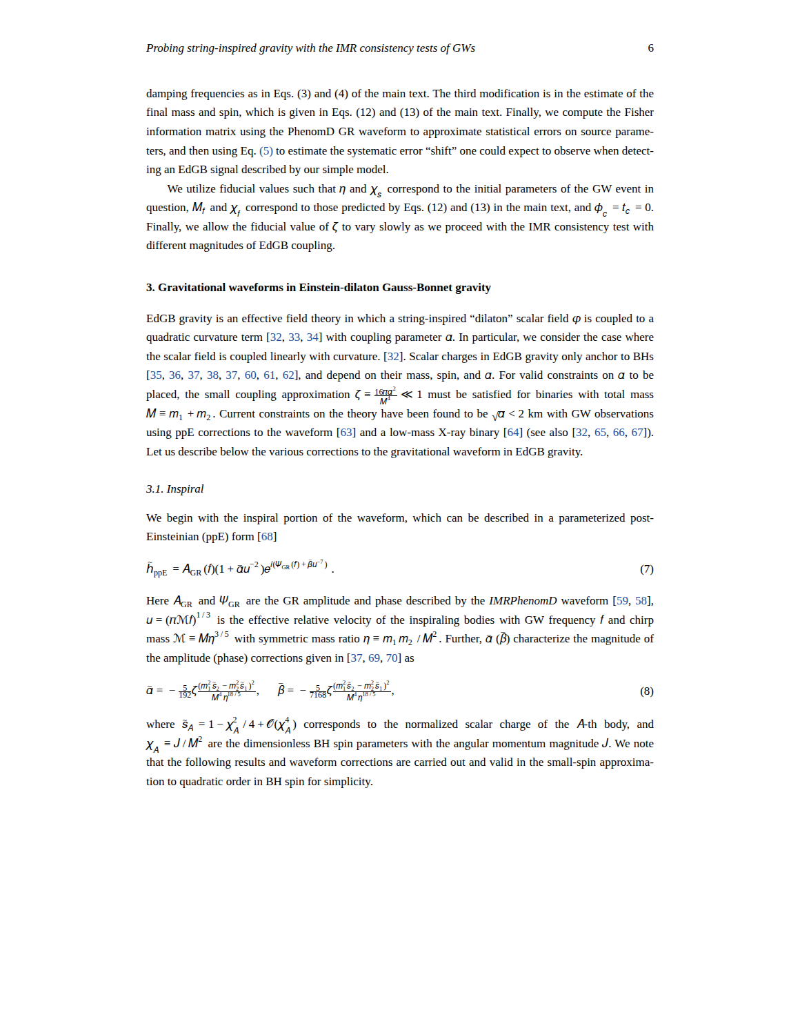Probing string-inspired gravity with the IMR consistency tests of GWs 6
damping frequencies as in Eqs. (3) and (4) of the main text. The third modification is in the estimate of the final mass and spin, which is given in Eqs. (12) and (13) of the main text. Finally, we compute the Fisher information matrix using the PhenomD GR waveform to approximate statistical errors on source parameters, and then using Eq. (5) to estimate the systematic error “shift” one could expect to observe when detecting an EdGB signal described by our simple model.
We utilize fiducial values such that η and χs correspond to the initial parameters of the GW event in question, Mf and χf correspond to those predicted by Eqs. (12) and (13) in the main text, and ϕc=tc=0. Finally, we allow the fiducial value of ζ to vary slowly as we proceed with the IMR consistency test with different magnitudes of EdGB coupling.
3. Gravitational waveforms in Einstein-dilaton Gauss-Bonnet gravity
EdGB gravity is an effective field theory in which a string-inspired “dilaton” scalar field φ is coupled to a quadratic curvature term [32, 33, 34] with coupling parameter α. In particular, we consider the case where the scalar field is coupled linearly with curvature. [32]. Scalar charges in EdGB gravity only anchor to BHs [35, 36, 37, 38, 37, 60, 61, 62], and depend on their mass, spin, and α. For valid constraints on α to be placed, the small coupling approximation ζ≡16πα2M4≪1 must be satisfied for binaries with total mass M≡m1+m2. Current constraints on the theory have been found to be α<2 km with GW observations using ppE corrections to the waveform [63] and a low-mass X-ray binary [64] (see also [32, 65, 66, 67]). Let us describe below the various corrections to the gravitational waveform in EdGB gravity.
3.1. Inspiral
We begin with the inspiral portion of the waveform, which can be described in a parameterized post-Einsteinian (ppE) form [68]
h~ppE = AGR (f) (1+α¯u−2) ei(ΨGR(f)+β¯u−7) . (7)
Here AGR and ΨGR are the GR amplitude and phase described by the IMRPhenomD waveform [59, 58], u=(πℳf)1/3 is the effective relative velocity of the inspiraling bodies with GW frequency f and chirp mass ℳ≡Mη3/5 with symmetric mass ratio η≡m1m2/M2. Further, α¯ (β¯) characterize the magnitude of the amplitude (phase) corrections given in [37, 69, 70] as
α¯ = − 5192 ζ (m12s~2−m22s~1)2 M4η18/5 , β¯ = − 57168 ζ (m12s~2−m22s~1)2 M4η18/5 , (8)
where s~A=1−χA2/4+𝒪(χA4) corresponds to the normalized scalar charge of the A-th body, and χA≡J/M2 are the dimensionless BH spin parameters with the angular momentum magnitude J. We note that the following results and waveform corrections are carried out and valid in the small-spin approximation to quadratic order in BH spin for simplicity.